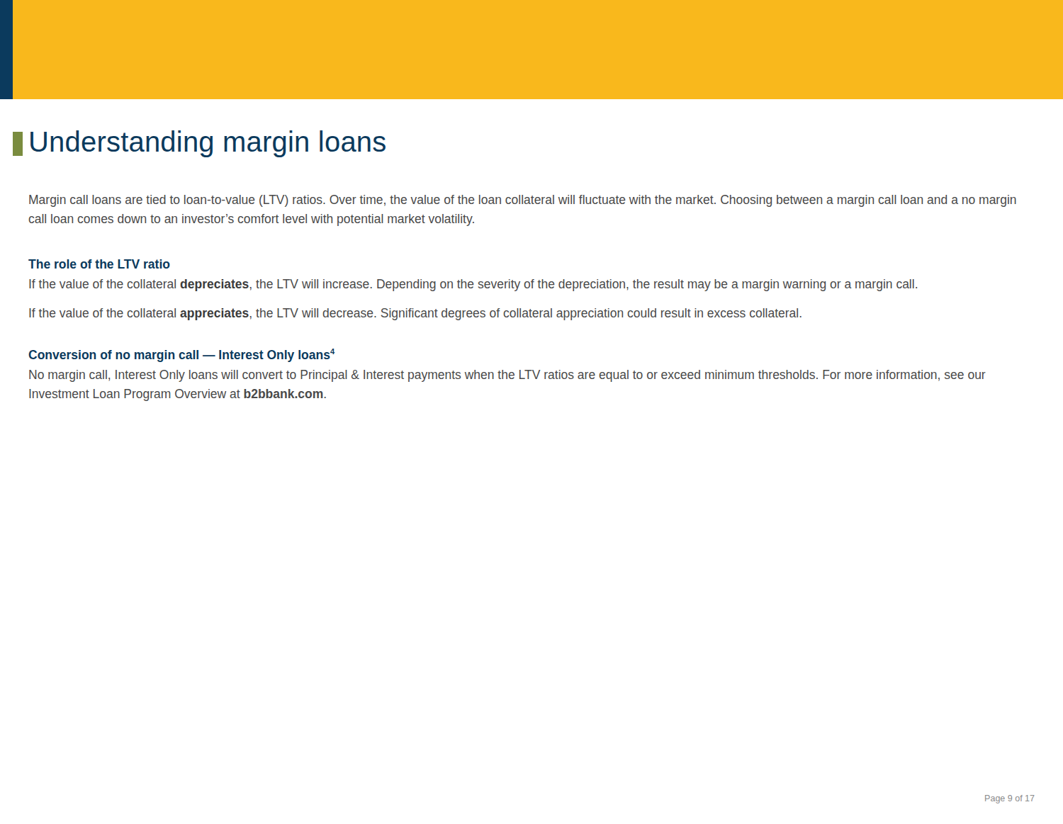Understanding margin loans
Margin call loans are tied to loan-to-value (LTV) ratios. Over time, the value of the loan collateral will fluctuate with the market. Choosing between a margin call loan and a no margin call loan comes down to an investor’s comfort level with potential market volatility.
The role of the LTV ratio
If the value of the collateral depreciates, the LTV will increase. Depending on the severity of the depreciation, the result may be a margin warning or a margin call.
If the value of the collateral appreciates, the LTV will decrease. Significant degrees of collateral appreciation could result in excess collateral.
Conversion of no margin call — Interest Only loans4
No margin call, Interest Only loans will convert to Principal & Interest payments when the LTV ratios are equal to or exceed minimum thresholds. For more information, see our Investment Loan Program Overview at b2bbank.com.
Page 9 of 17